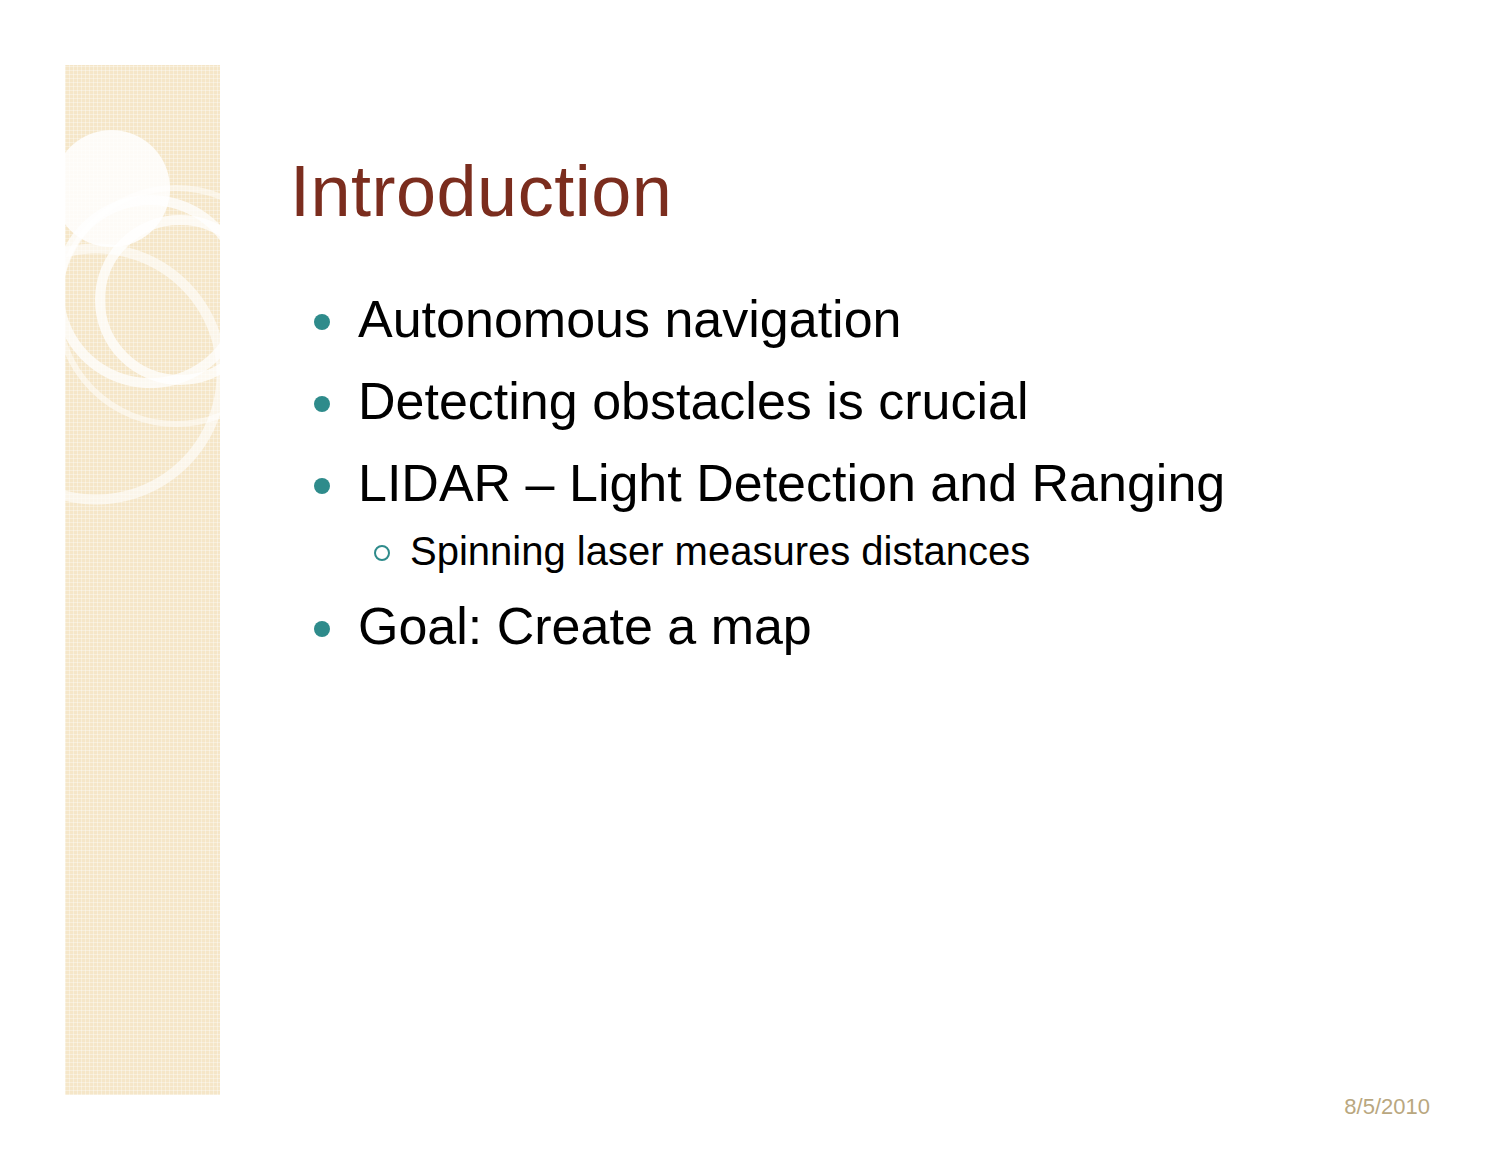Introduction
Autonomous navigation
Detecting obstacles is crucial
LIDAR – Light Detection and Ranging
Spinning laser measures distances
Goal: Create a map
8/5/2010